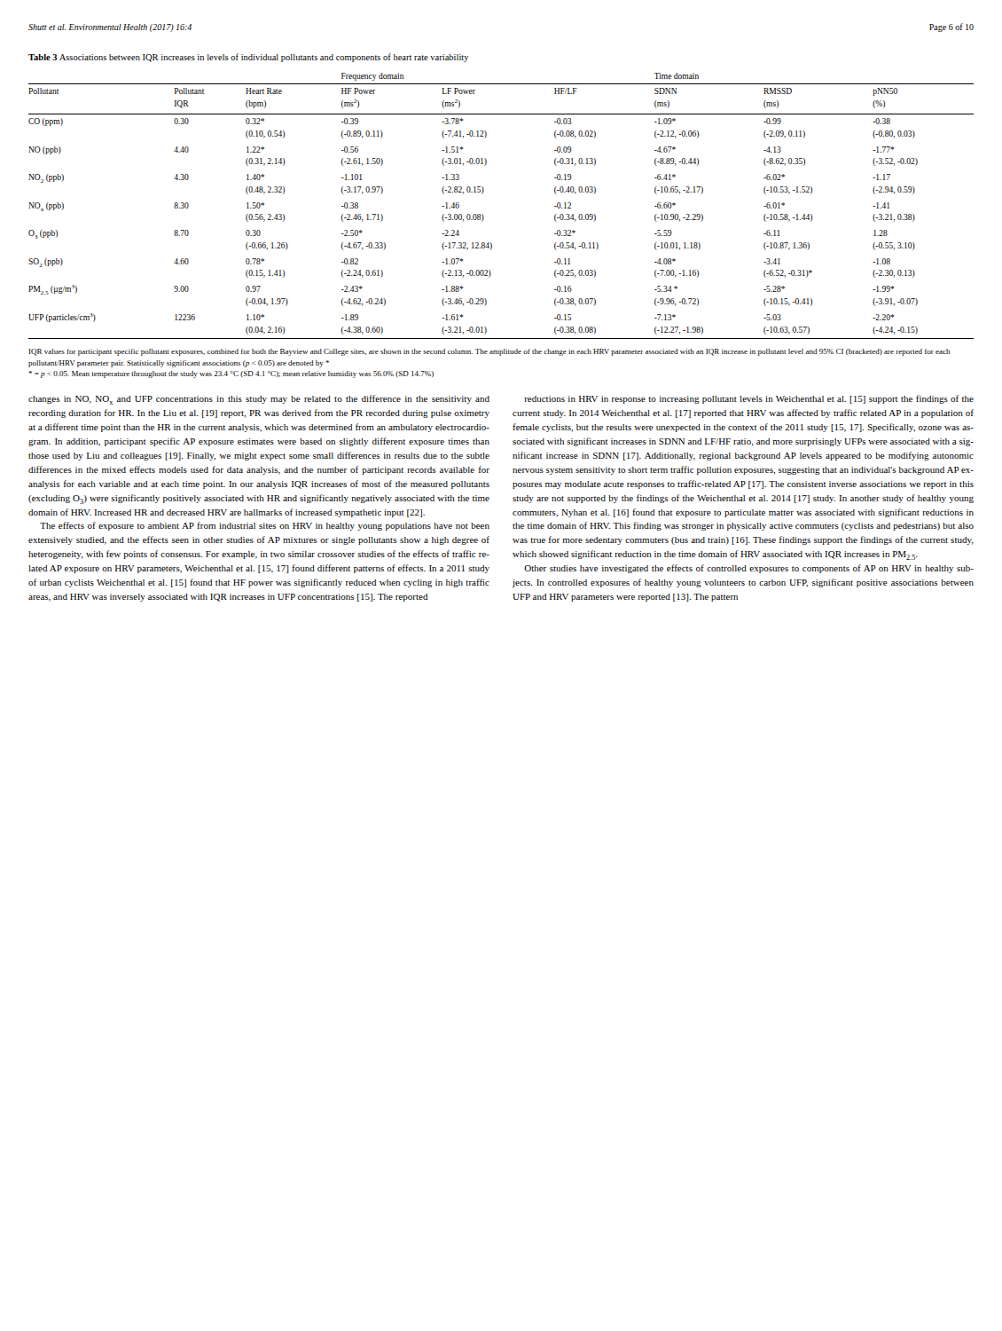Shutt et al. Environmental Health (2017) 16:4
Page 6 of 10
Table 3 Associations between IQR increases in levels of individual pollutants and components of heart rate variability
| | | | Frequency domain | Time domain |
| --- | --- | --- | --- | --- |
| Pollutant | Pollutant IQR | Heart Rate (bpm) | HF Power (ms 2 ) | LF Power (ms 2 ) | HF/LF | SDNN (ms) | RMSSD (ms) | pNN50 (%) |
| CO (ppm) | 0.30 | 0.32* (0.10, 0.54) | -0.39 (-0.89, 0.11) | -3.78* (-7.41, -0.12) | -0.03 (-0.08, 0.02) | -1.09* (-2.12, -0.06) | -0.99 (-2.09, 0.11) | -0.38 (-0.80, 0.03) |
| NO (ppb) | 4.40 | 1.22* (0.31, 2.14) | -0.56 (-2.61, 1.50) | -1.51* (-3.01, -0.01) | -0.09 (-0.31, 0.13) | -4.67* (-8.89, -0.44) | -4.13 (-8.62, 0.35) | -1.77* (-3.52, -0.02) |
| NO 2 (ppb) | 4.30 | 1.40* (0.48, 2.32) | -1.101 (-3.17, 0.97) | -1.33 (-2.82, 0.15) | -0.19 (-0.40, 0.03) | -6.41* (-10.65, -2.17) | -6.02* (-10.53, -1.52) | -1.17 (-2.94, 0.59) |
| NO x (ppb) | 8.30 | 1.50* (0.56, 2.43) | -0.38 (-2.46, 1.71) | -1.46 (-3.00, 0.08) | -0.12 (-0.34, 0.09) | -6.60* (-10.90, -2.29) | -6.01* (-10.58, -1.44) | -1.41 (-3.21, 0.38) |
| O 3 (ppb) | 8.70 | 0.30 (-0.66, 1.26) | -2.50* (-4.67, -0.33) | -2.24 (-17.32, 12.84) | -0.32* (-0.54, -0.11) | -5.59 (-10.01, 1.18) | -6.11 (-10.87, 1.36) | 1.28 (-0.55, 3.10) |
| SO 2 (ppb) | 4.60 | 0.78* (0.15, 1.41) | -0.82 (-2.24, 0.61) | -1.07* (-2.13, -0.002) | -0.11 (-0.25, 0.03) | -4.08* (-7.00, -1.16) | -3.41 (-6.52, -0.31)* | -1.08 (-2.30, 0.13) |
| PM 2.5 (µg/m 3 ) | 9.00 | 0.97 (-0.04, 1.97) | -2.43* (-4.62, -0.24) | -1.88* (-3.46, -0.29) | -0.16 (-0.38, 0.07) | -5.34 * (-9.96, -0.72) | -5.28* (-10.15, -0.41) | -1.99* (-3.91, -0.07) |
| UFP (particles/cm 3 ) | 12236 | 1.10* (0.04, 2.16) | -1.89 (-4.38, 0.60) | -1.61* (-3.21, -0.01) | -0.15 (-0.38, 0.08) | -7.13* (-12.27, -1.98) | -5.03 (-10.63, 0.57) | -2.20* (-4.24, -0.15) |
IQR values for participant specific pollutant exposures, combined for both the Bayview and College sites, are shown in the second column. The amplitude of the change in each HRV parameter associated with an IQR increase in pollutant level and 95% CI (bracketed) are reported for each pollutant/HRV parameter pair. Statistically significant associations (p < 0.05) are denoted by *
* = p < 0.05. Mean temperature throughout the study was 23.4 °C (SD 4.1 °C); mean relative humidity was 56.0% (SD 14.7%)
changes in NO, NOx and UFP concentrations in this study may be related to the difference in the sensitivity and recording duration for HR. In the Liu et al. [19] report, PR was derived from the PR recorded during pulse oximetry at a different time point than the HR in the current analysis, which was determined from an ambulatory electrocardiogram. In addition, participant specific AP exposure estimates were based on slightly different exposure times than those used by Liu and colleagues [19]. Finally, we might expect some small differences in results due to the subtle differences in the mixed effects models used for data analysis, and the number of participant records available for analysis for each variable and at each time point. In our analysis IQR increases of most of the measured pollutants (excluding O3) were significantly positively associated with HR and significantly negatively associated with the time domain of HRV. Increased HR and decreased HRV are hallmarks of increased sympathetic input [22].
The effects of exposure to ambient AP from industrial sites on HRV in healthy young populations have not been extensively studied, and the effects seen in other studies of AP mixtures or single pollutants show a high degree of heterogeneity, with few points of consensus. For example, in two similar crossover studies of the effects of traffic related AP exposure on HRV parameters, Weichenthal et al. [15, 17] found different patterns of effects. In a 2011 study of urban cyclists Weichenthal et al. [15] found that HF power was significantly reduced when cycling in high traffic areas, and HRV was inversely associated with IQR increases in UFP concentrations [15]. The reported
reductions in HRV in response to increasing pollutant levels in Weichenthal et al. [15] support the findings of the current study. In 2014 Weichenthal et al. [17] reported that HRV was affected by traffic related AP in a population of female cyclists, but the results were unexpected in the context of the 2011 study [15, 17]. Specifically, ozone was associated with significant increases in SDNN and LF/HF ratio, and more surprisingly UFPs were associated with a significant increase in SDNN [17]. Additionally, regional background AP levels appeared to be modifying autonomic nervous system sensitivity to short term traffic pollution exposures, suggesting that an individual's background AP exposures may modulate acute responses to traffic-related AP [17]. The consistent inverse associations we report in this study are not supported by the findings of the Weichenthal et al. 2014 [17] study. In another study of healthy young commuters, Nyhan et al. [16] found that exposure to particulate matter was associated with significant reductions in the time domain of HRV. This finding was stronger in physically active commuters (cyclists and pedestrians) but also was true for more sedentary commuters (bus and train) [16]. These findings support the findings of the current study, which showed significant reduction in the time domain of HRV associated with IQR increases in PM2.5.
Other studies have investigated the effects of controlled exposures to components of AP on HRV in healthy subjects. In controlled exposures of healthy young volunteers to carbon UFP, significant positive associations between UFP and HRV parameters were reported [13]. The pattern